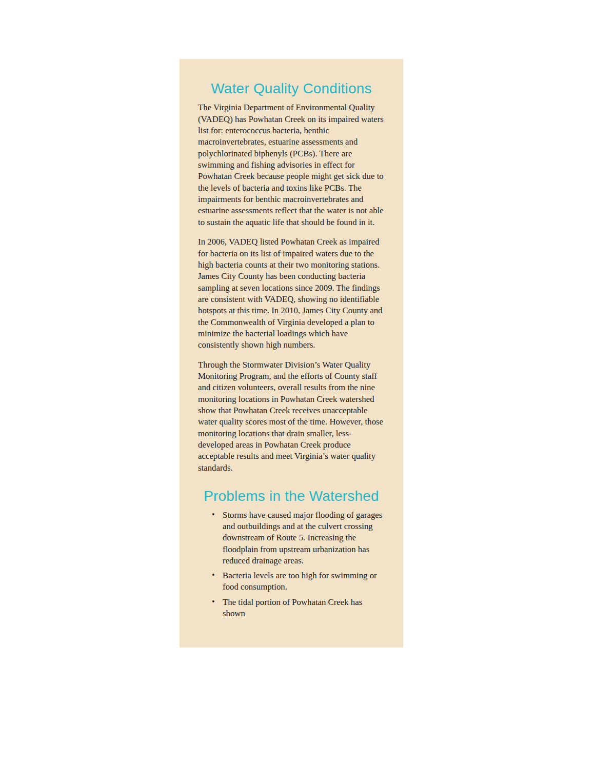Water Quality Conditions
The Virginia Department of Environmental Quality (VADEQ) has Powhatan Creek on its impaired waters list for: enterococcus bacteria, benthic macroinvertebrates, estuarine assessments and polychlorinated biphenyls (PCBs). There are swimming and fishing advisories in effect for Powhatan Creek because people might get sick due to the levels of bacteria and toxins like PCBs. The impairments for benthic macroinvertebrates and estuarine assessments reflect that the water is not able to sustain the aquatic life that should be found in it.
In 2006, VADEQ listed Powhatan Creek as impaired for bacteria on its list of impaired waters due to the high bacteria counts at their two monitoring stations. James City County has been conducting bacteria sampling at seven locations since 2009. The findings are consistent with VADEQ, showing no identifiable hotspots at this time. In 2010, James City County and the Commonwealth of Virginia developed a plan to minimize the bacterial loadings which have consistently shown high numbers.
Through the Stormwater Division’s Water Quality Monitoring Program, and the efforts of County staff and citizen volunteers, overall results from the nine monitoring locations in Powhatan Creek watershed show that Powhatan Creek receives unacceptable water quality scores most of the time. However, those monitoring locations that drain smaller, less-developed areas in Powhatan Creek produce acceptable results and meet Virginia’s water quality standards.
Problems in the Watershed
Storms have caused major flooding of garages and outbuildings and at the culvert crossing downstream of Route 5. Increasing the floodplain from upstream urbanization has reduced drainage areas.
Bacteria levels are too high for swimming or food consumption.
The tidal portion of Powhatan Creek has shown